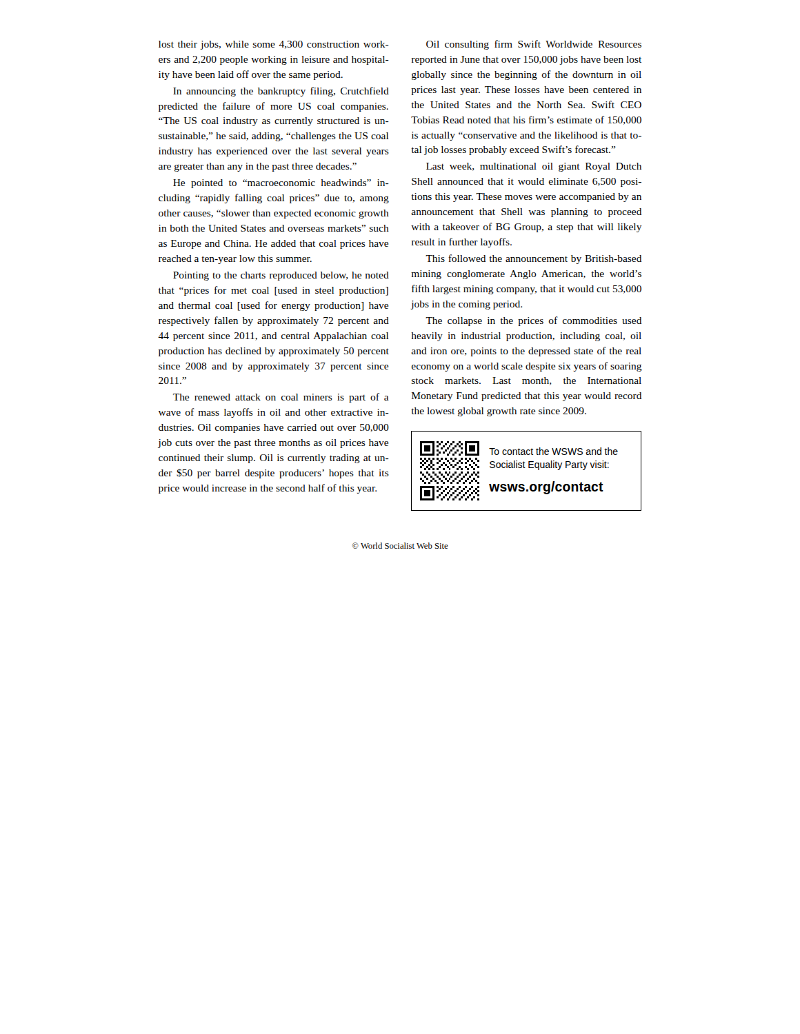lost their jobs, while some 4,300 construction workers and 2,200 people working in leisure and hospitality have been laid off over the same period.
In announcing the bankruptcy filing, Crutchfield predicted the failure of more US coal companies. “The US coal industry as currently structured is unsustainable,” he said, adding, “challenges the US coal industry has experienced over the last several years are greater than any in the past three decades.”
He pointed to “macroeconomic headwinds” including “rapidly falling coal prices” due to, among other causes, “slower than expected economic growth in both the United States and overseas markets” such as Europe and China. He added that coal prices have reached a ten-year low this summer.
Pointing to the charts reproduced below, he noted that “prices for met coal [used in steel production] and thermal coal [used for energy production] have respectively fallen by approximately 72 percent and 44 percent since 2011, and central Appalachian coal production has declined by approximately 50 percent since 2008 and by approximately 37 percent since 2011.”
The renewed attack on coal miners is part of a wave of mass layoffs in oil and other extractive industries. Oil companies have carried out over 50,000 job cuts over the past three months as oil prices have continued their slump. Oil is currently trading at under $50 per barrel despite producers’ hopes that its price would increase in the second half of this year.
Oil consulting firm Swift Worldwide Resources reported in June that over 150,000 jobs have been lost globally since the beginning of the downturn in oil prices last year. These losses have been centered in the United States and the North Sea. Swift CEO Tobias Read noted that his firm’s estimate of 150,000 is actually “conservative and the likelihood is that total job losses probably exceed Swift’s forecast.”
Last week, multinational oil giant Royal Dutch Shell announced that it would eliminate 6,500 positions this year. These moves were accompanied by an announcement that Shell was planning to proceed with a takeover of BG Group, a step that will likely result in further layoffs.
This followed the announcement by British-based mining conglomerate Anglo American, the world’s fifth largest mining company, that it would cut 53,000 jobs in the coming period.
The collapse in the prices of commodities used heavily in industrial production, including coal, oil and iron ore, points to the depressed state of the real economy on a world scale despite six years of soaring stock markets. Last month, the International Monetary Fund predicted that this year would record the lowest global growth rate since 2009.
To contact the WSWS and the Socialist Equality Party visit: wsws.org/contact
© World Socialist Web Site